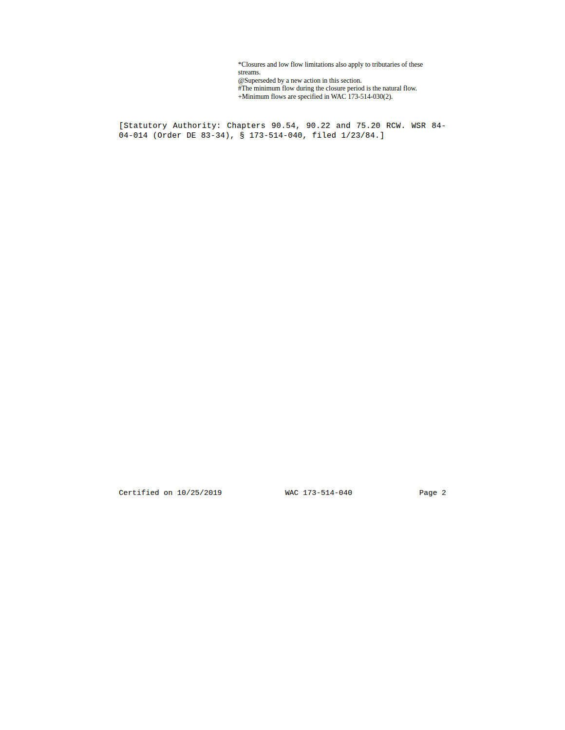*Closures and low flow limitations also apply to tributaries of these streams.
@Superseded by a new action in this section.
#The minimum flow during the closure period is the natural flow.
+Minimum flows are specified in WAC 173-514-030(2).
[Statutory Authority: Chapters 90.54, 90.22 and 75.20 RCW. WSR 84-04-014 (Order DE 83-34), § 173-514-040, filed 1/23/84.]
Certified on 10/25/2019 WAC 173-514-040 Page 2